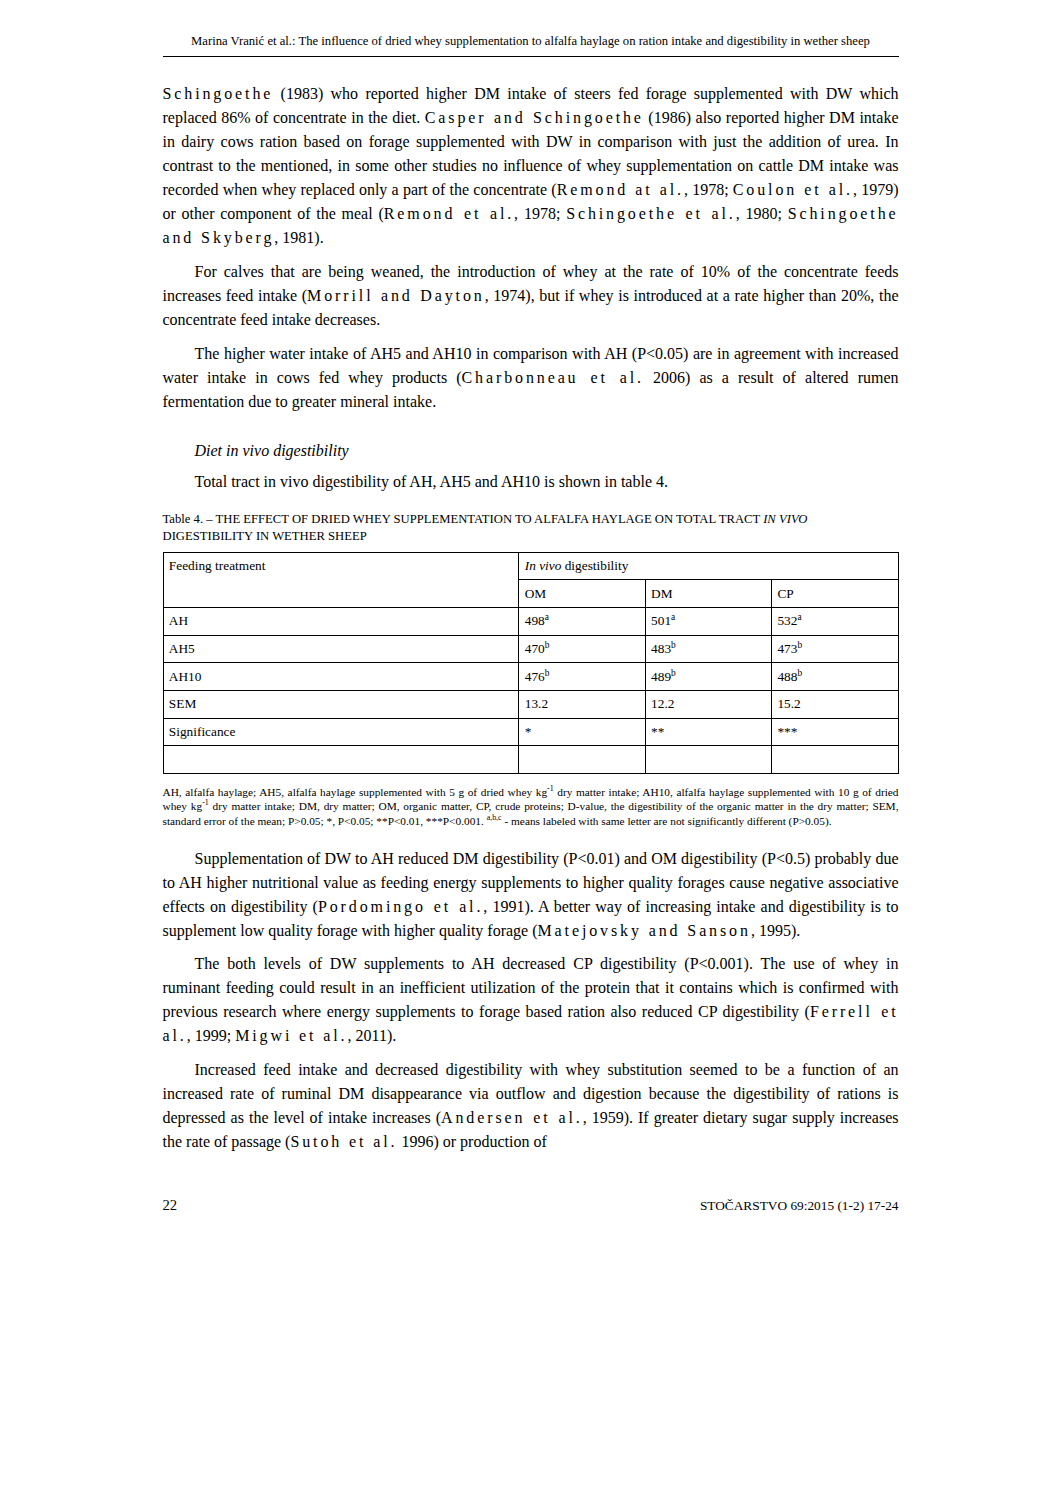Marina Vranić et al.: The influence of dried whey supplementation to alfalfa haylage on ration intake and digestibility in wether sheep
Schingoethe (1983) who reported higher DM intake of steers fed forage supplemented with DW which replaced 86% of concentrate in the diet. Casper and Schingoethe (1986) also reported higher DM intake in dairy cows ration based on forage supplemented with DW in comparison with just the addition of urea. In contrast to the mentioned, in some other studies no influence of whey supplementation on cattle DM intake was recorded when whey replaced only a part of the concentrate (Remond at al., 1978; Coulon et al., 1979) or other component of the meal (Remond et al., 1978; Schingoethe et al., 1980; Schingoethe and Skyberg, 1981).
For calves that are being weaned, the introduction of whey at the rate of 10% of the concentrate feeds increases feed intake (Morrill and Dayton, 1974), but if whey is introduced at a rate higher than 20%, the concentrate feed intake decreases.
The higher water intake of AH5 and AH10 in comparison with AH (P<0.05) are in agreement with increased water intake in cows fed whey products (Charbonneau et al. 2006) as a result of altered rumen fermentation due to greater mineral intake.
Diet in vivo digestibility
Total tract in vivo digestibility of AH, AH5 and AH10 is shown in table 4.
Table 4. – THE EFFECT OF DRIED WHEY SUPPLEMENTATION TO ALFALFA HAYLAGE ON TOTAL TRACT IN VIVO DIGESTIBILITY IN WETHER SHEEP
| Feeding treatment | In vivo digestibility |
| OM | DM | CP |
| AH | 498 a | 501 a | 532 a |
| AH5 | 470 b | 483 b | 473 b |
| AH10 | 476 b | 489 b | 488 b |
| SEM | 13.2 | 12.2 | 15.2 |
| Significance | * | ** | *** |
AH, alfalfa haylage; AH5, alfalfa haylage supplemented with 5 g of dried whey kg-1 dry matter intake; AH10, alfalfa haylage supplemented with 10 g of dried whey kg-1 dry matter intake; DM, dry matter; OM, organic matter, CP, crude proteins; D-value, the digestibility of the organic matter in the dry matter; SEM, standard error of the mean; P>0.05; *, P<0.05; **P<0.01, ***P<0.001. a,b,c - means labeled with same letter are not significantly different (P>0.05).
Supplementation of DW to AH reduced DM digestibility (P<0.01) and OM digestibility (P<0.5) probably due to AH higher nutritional value as feeding energy supplements to higher quality forages cause negative associative effects on digestibility (Pordomingo et al., 1991). A better way of increasing intake and digestibility is to supplement low quality forage with higher quality forage (Matejovsky and Sanson, 1995).
The both levels of DW supplements to AH decreased CP digestibility (P<0.001). The use of whey in ruminant feeding could result in an inefficient utilization of the protein that it contains which is confirmed with previous research where energy supplements to forage based ration also reduced CP digestibility (Ferrell et al., 1999; Migwi et al., 2011).
Increased feed intake and decreased digestibility with whey substitution seemed to be a function of an increased rate of ruminal DM disappearance via outflow and digestion because the digestibility of rations is depressed as the level of intake increases (Andersen et al., 1959). If greater dietary sugar supply increases the rate of passage (Sutoh et al. 1996) or production of
22 STOČARSTVO 69:2015 (1-2) 17-24